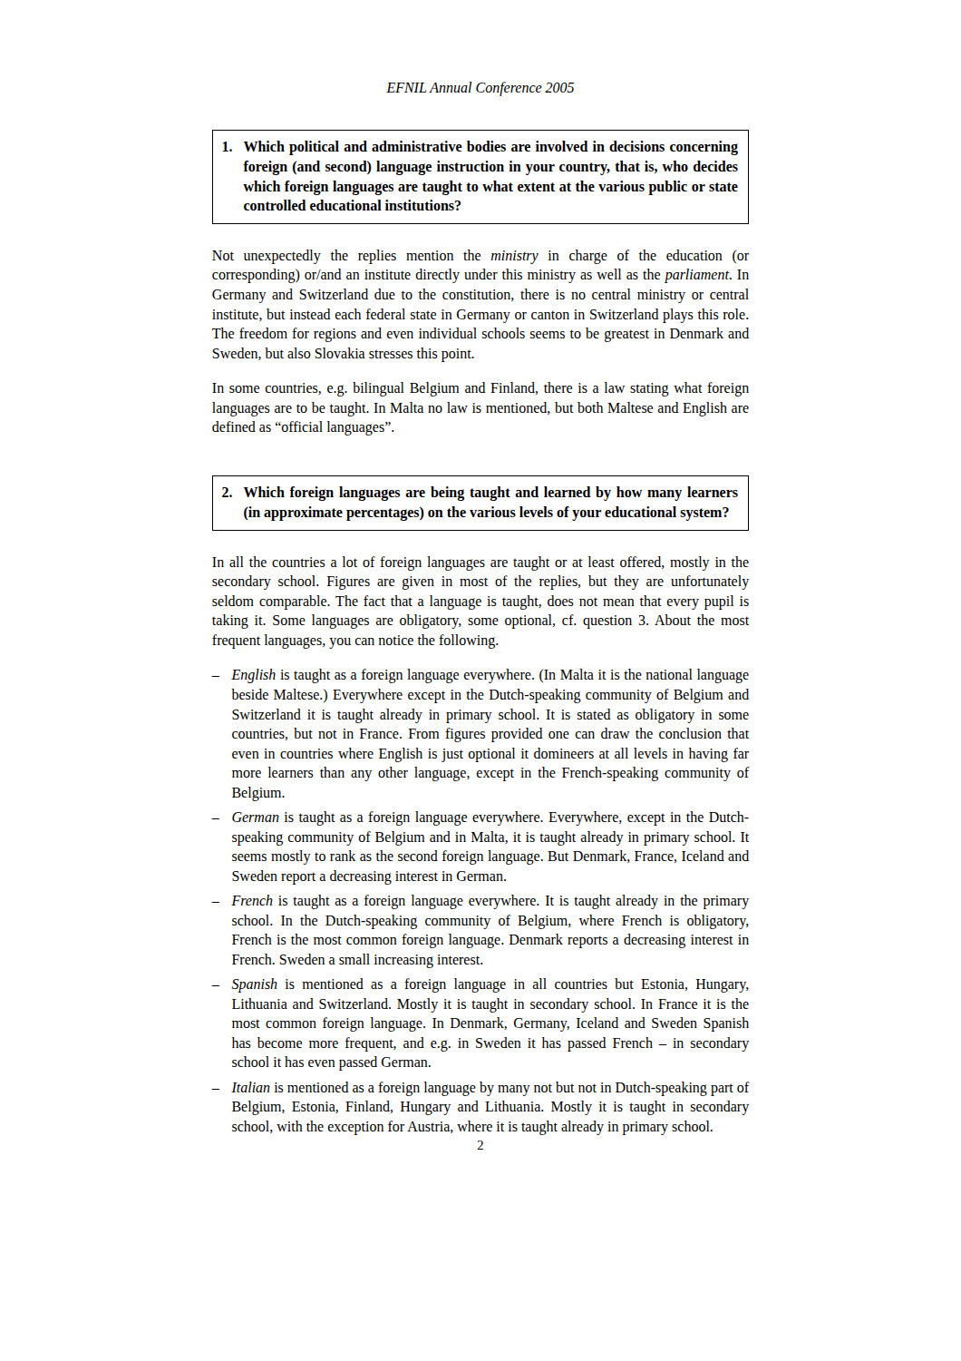EFNIL Annual Conference 2005
1. Which political and administrative bodies are involved in decisions concerning foreign (and second) language instruction in your country, that is, who decides which foreign languages are taught to what extent at the various public or state controlled educational institutions?
Not unexpectedly the replies mention the ministry in charge of the education (or corresponding) or/and an institute directly under this ministry as well as the parliament. In Germany and Switzerland due to the constitution, there is no central ministry or central institute, but instead each federal state in Germany or canton in Switzerland plays this role. The freedom for regions and even individual schools seems to be greatest in Denmark and Sweden, but also Slovakia stresses this point.
In some countries, e.g. bilingual Belgium and Finland, there is a law stating what foreign languages are to be taught. In Malta no law is mentioned, but both Maltese and English are defined as “official languages”.
2. Which foreign languages are being taught and learned by how many learners (in approximate percentages) on the various levels of your educational system?
In all the countries a lot of foreign languages are taught or at least offered, mostly in the secondary school. Figures are given in most of the replies, but they are unfortunately seldom comparable. The fact that a language is taught, does not mean that every pupil is taking it. Some languages are obligatory, some optional, cf. question 3. About the most frequent languages, you can notice the following.
English is taught as a foreign language everywhere. (In Malta it is the national language beside Maltese.) Everywhere except in the Dutch-speaking community of Belgium and Switzerland it is taught already in primary school. It is stated as obligatory in some countries, but not in France. From figures provided one can draw the conclusion that even in countries where English is just optional it domineers at all levels in having far more learners than any other language, except in the French-speaking community of Belgium.
German is taught as a foreign language everywhere. Everywhere, except in the Dutch-speaking community of Belgium and in Malta, it is taught already in primary school. It seems mostly to rank as the second foreign language. But Denmark, France, Iceland and Sweden report a decreasing interest in German.
French is taught as a foreign language everywhere. It is taught already in the primary school. In the Dutch-speaking community of Belgium, where French is obligatory, French is the most common foreign language. Denmark reports a decreasing interest in French. Sweden a small increasing interest.
Spanish is mentioned as a foreign language in all countries but Estonia, Hungary, Lithuania and Switzerland. Mostly it is taught in secondary school. In France it is the most common foreign language. In Denmark, Germany, Iceland and Sweden Spanish has become more frequent, and e.g. in Sweden it has passed French – in secondary school it has even passed German.
Italian is mentioned as a foreign language by many not but not in Dutch-speaking part of Belgium, Estonia, Finland, Hungary and Lithuania. Mostly it is taught in secondary school, with the exception for Austria, where it is taught already in primary school.
2